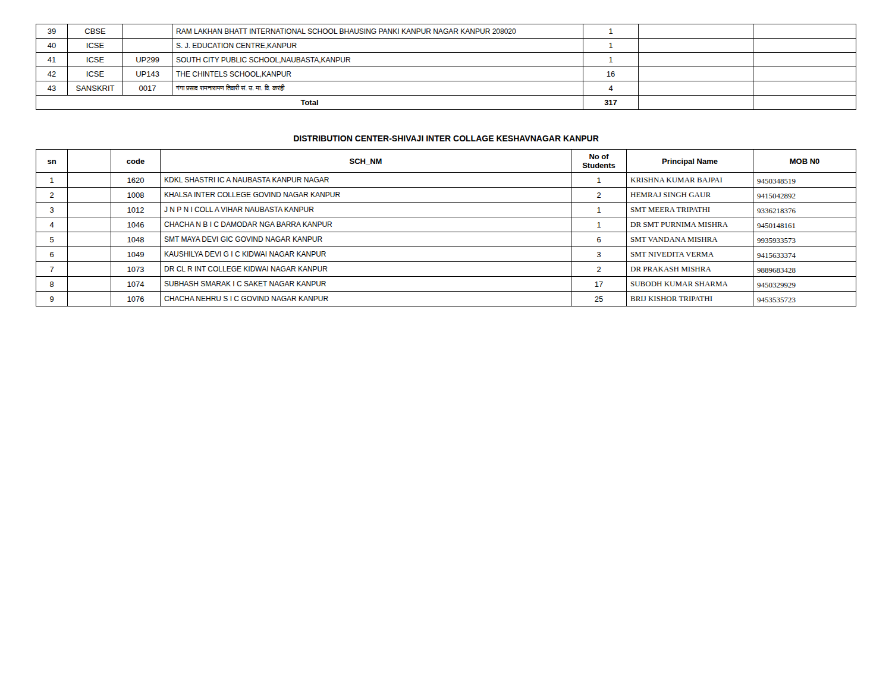| 39 | CBSE | | RAM LAKHAN BHATT INTERNATIONAL SCHOOL BHAUSING PANKI KANPUR NAGAR KANPUR 208020 | 1 | | |
| 40 | ICSE | | S. J. EDUCATION CENTRE,KANPUR | 1 | | |
| 41 | ICSE | UP299 | SOUTH CITY PUBLIC SCHOOL,NAUBASTA,KANPUR | 1 | | |
| 42 | ICSE | UP143 | THE CHINTELS SCHOOL,KANPUR | 16 | | |
| 43 | SANSKRIT | 0017 | गंगा प्रसाद रामनारायण तिवारी सं. उ. मा. वि. करंही | 4 | | |
| Total | 317 | | |
DISTRIBUTION CENTER-SHIVAJI INTER COLLAGE KESHAVNAGAR KANPUR
| sn | | code | SCH_NM | No of Students | Principal Name | MOB N0 |
| --- | --- | --- | --- | --- | --- | --- |
| 1 | | 1620 | KDKL SHASTRI IC A NAUBASTA KANPUR NAGAR | 1 | KRISHNA KUMAR BAJPAI | 9450348519 |
| 2 | | 1008 | KHALSA INTER COLLEGE GOVIND NAGAR KANPUR | 2 | HEMRAJ SINGH GAUR | 9415042892 |
| 3 | | 1012 | J N P N I COLL A VIHAR NAUBASTA KANPUR | 1 | SMT MEERA TRIPATHI | 9336218376 |
| 4 | | 1046 | CHACHA N B I C DAMODAR NGA BARRA KANPUR | 1 | DR SMT PURNIMA MISHRA | 9450148161 |
| 5 | | 1048 | SMT MAYA DEVI GIC GOVIND NAGAR KANPUR | 6 | SMT VANDANA MISHRA | 9935933573 |
| 6 | | 1049 | KAUSHILYA DEVI G I C KIDWAI NAGAR KANPUR | 3 | SMT NIVEDITA VERMA | 9415633374 |
| 7 | | 1073 | DR CL R INT COLLEGE KIDWAI NAGAR KANPUR | 2 | DR PRAKASH MISHRA | 9889683428 |
| 8 | | 1074 | SUBHASH SMARAK I C SAKET NAGAR KANPUR | 17 | SUBODH KUMAR SHARMA | 9450329929 |
| 9 | | 1076 | CHACHA NEHRU S I C GOVIND NAGAR KANPUR | 25 | BRIJ KISHOR TRIPATHI | 9453535723 |